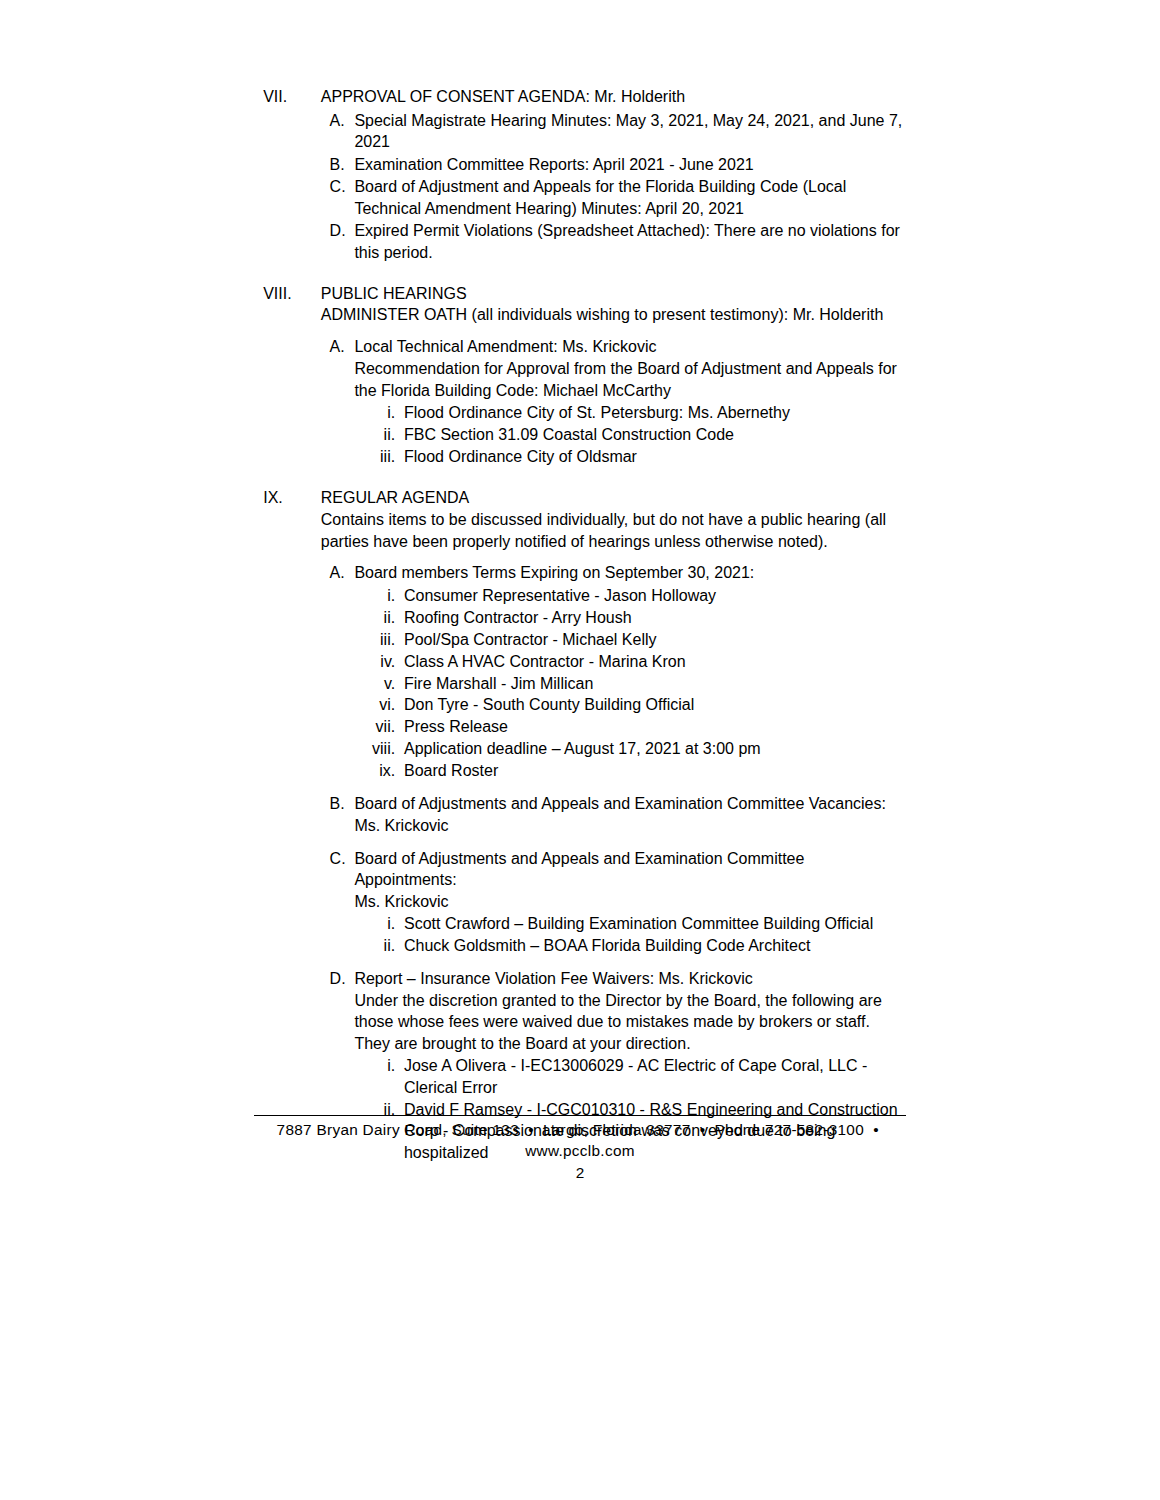VII.
APPROVAL OF CONSENT AGENDA: Mr. Holderith
A. Special Magistrate Hearing Minutes: May 3, 2021, May 24, 2021, and June 7, 2021
B. Examination Committee Reports: April 2021 - June 2021
C. Board of Adjustment and Appeals for the Florida Building Code (Local Technical Amendment Hearing) Minutes: April 20, 2021
D. Expired Permit Violations (Spreadsheet Attached): There are no violations for this period.
VIII.
PUBLIC HEARINGS
ADMINISTER OATH (all individuals wishing to present testimony): Mr. Holderith
A. Local Technical Amendment: Ms. Krickovic
Recommendation for Approval from the Board of Adjustment and Appeals for the Florida Building Code: Michael McCarthy
i. Flood Ordinance City of St. Petersburg: Ms. Abernethy
ii. FBC Section 31.09 Coastal Construction Code
iii. Flood Ordinance City of Oldsmar
IX.
REGULAR AGENDA
Contains items to be discussed individually, but do not have a public hearing (all parties have been properly notified of hearings unless otherwise noted).
A. Board members Terms Expiring on September 30, 2021:
i. Consumer Representative - Jason Holloway
ii. Roofing Contractor - Arry Housh
iii. Pool/Spa Contractor - Michael Kelly
iv. Class A HVAC Contractor - Marina Kron
v. Fire Marshall - Jim Millican
vi. Don Tyre - South County Building Official
vii. Press Release
viii. Application deadline – August 17, 2021 at 3:00 pm
ix. Board Roster
B. Board of Adjustments and Appeals and Examination Committee Vacancies: Ms. Krickovic
C. Board of Adjustments and Appeals and Examination Committee Appointments:
Ms. Krickovic
i. Scott Crawford – Building Examination Committee Building Official
ii. Chuck Goldsmith – BOAA Florida Building Code Architect
D. Report – Insurance Violation Fee Waivers: Ms. Krickovic
Under the discretion granted to the Director by the Board, the following are those whose fees were waived due to mistakes made by brokers or staff. They are brought to the Board at your direction.
i. Jose A Olivera - I-EC13006029 - AC Electric of Cape Coral, LLC - Clerical Error
ii. David F Ramsey - I-CGC010310 - R&S Engineering and Construction Corp - Compassionate discretion was conveyed due to being hospitalized
7887 Bryan Dairy Road, Suite 133 • Largo, Florida 33777 • Phone 727-582-3100 • www.pcclb.com
2